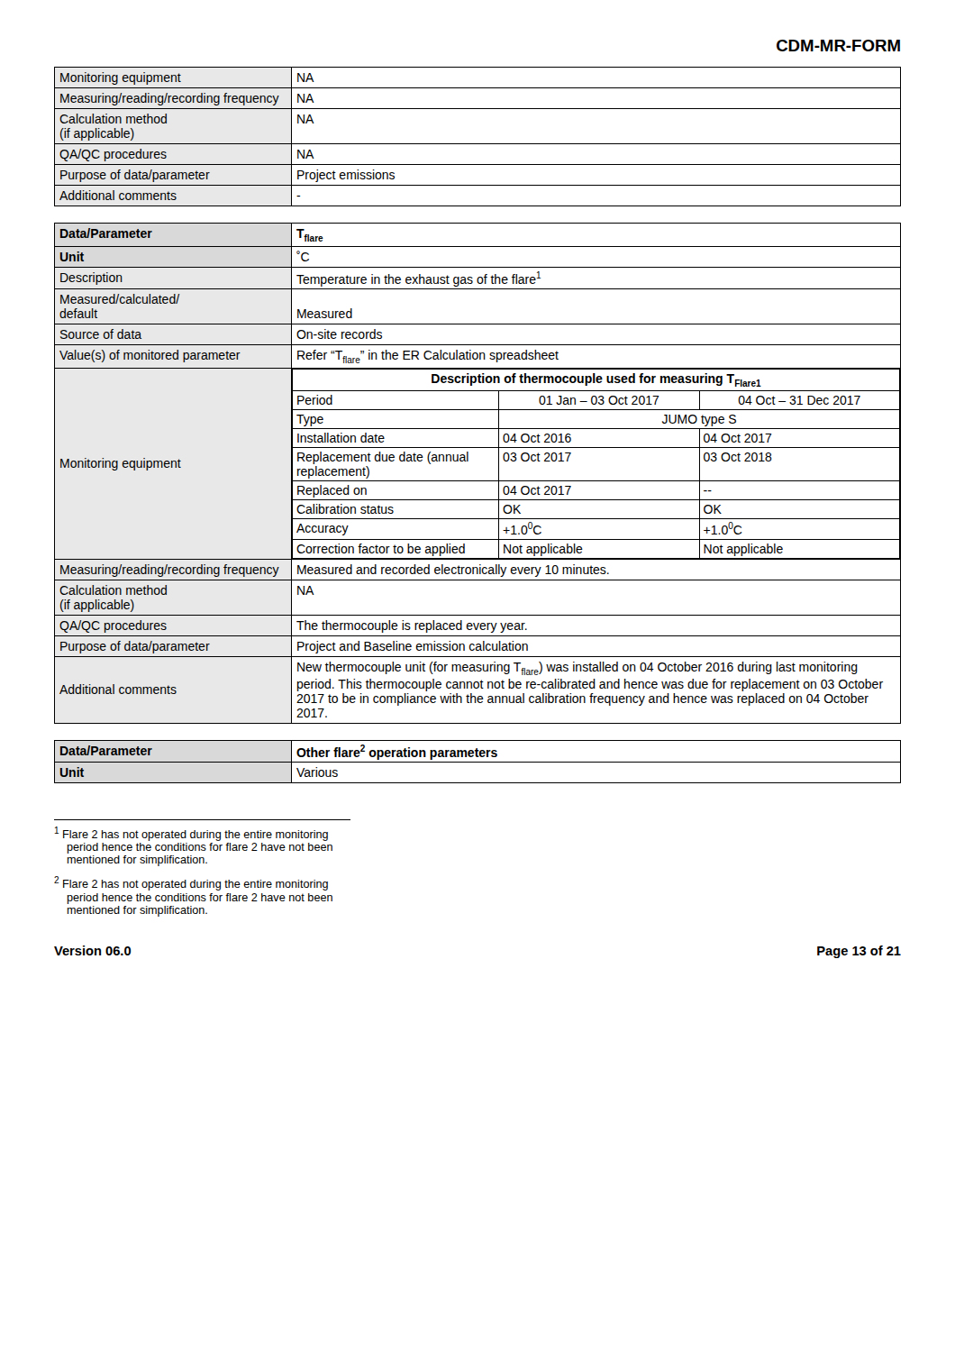CDM-MR-FORM
| Monitoring equipment | NA |
| Measuring/reading/recording frequency | NA |
| Calculation method (if applicable) | NA |
| QA/QC procedures | NA |
| Purpose of data/parameter | Project emissions |
| Additional comments | - |
| Data/Parameter | T flare |
| Unit | ˚C |
| Description | Temperature in the exhaust gas of the flare 1 |
| Measured/calculated/ default | Measured |
| Source of data | On-site records |
| Value(s) of monitored parameter | Refer “T flare ” in the ER Calculation spreadsheet |
| Monitoring equipment | / Description of thermocouple used for measuring T Flare1 / / Period / 01 Jan – 03 Oct 2017 / 04 Oct – 31 Dec 2017 / / Type / JUMO type S / / Installation date / 04 Oct 2016 / 04 Oct 2017 / / Replacement due date (annual replacement) / 03 Oct 2017 / 03 Oct 2018 / / Replaced on / 04 Oct 2017 / -- / / Calibration status / OK / OK / / Accuracy / +1.0 0 C / +1.0 0 C / / Correction factor to be applied / Not applicable / Not applicable / |
| Measuring/reading/recording frequency | Measured and recorded electronically every 10 minutes. |
| Calculation method (if applicable) | NA |
| QA/QC procedures | The thermocouple is replaced every year. |
| Purpose of data/parameter | Project and Baseline emission calculation |
| Additional comments | New thermocouple unit (for measuring T flare ) was installed on 04 October 2016 during last monitoring period. This thermocouple cannot not be re-calibrated and hence was due for replacement on 03 October 2017 to be in compliance with the annual calibration frequency and hence was replaced on 04 October 2017. |
| Data/Parameter | Other flare 2 operation parameters |
| Unit | Various |
1 Flare 2 has not operated during the entire monitoring period hence the conditions for flare 2 have not been mentioned for simplification.
2 Flare 2 has not operated during the entire monitoring period hence the conditions for flare 2 have not been mentioned for simplification.
Version 06.0 Page 13 of 21